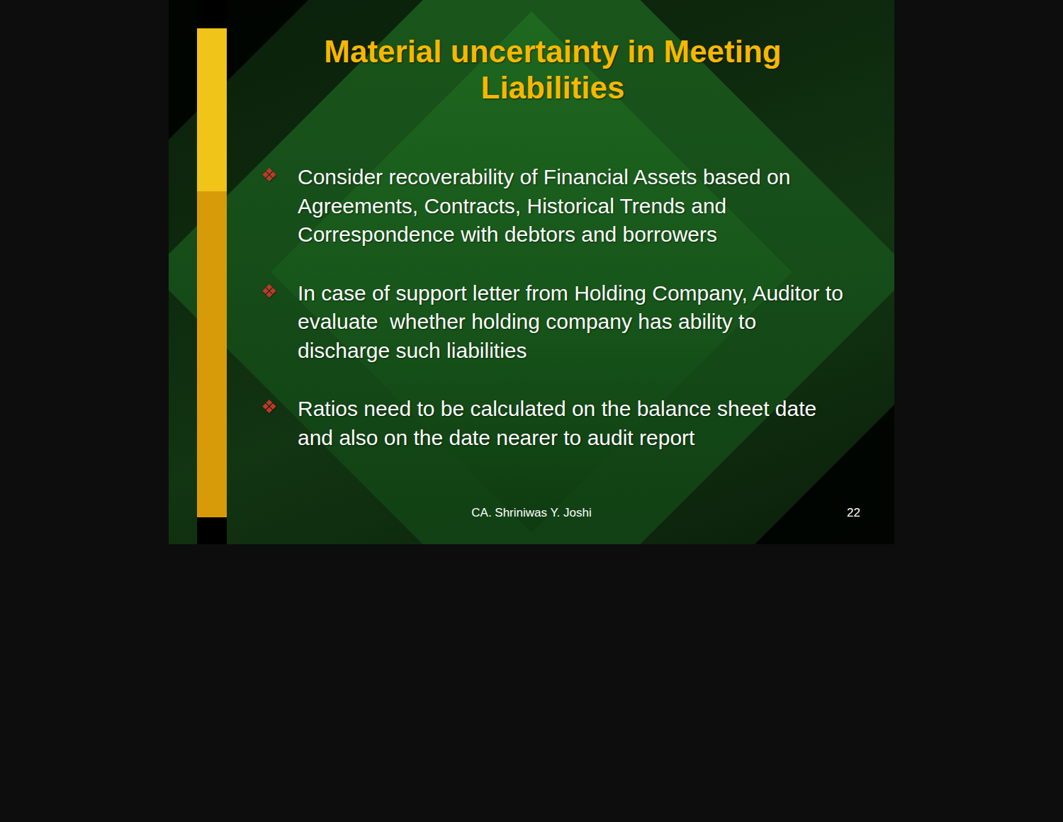Material uncertainty in Meeting
Liabilities
Consider recoverability of Financial Assets based on Agreements, Contracts, Historical Trends and Correspondence with debtors and borrowers
In case of support letter from Holding Company, Auditor to evaluate whether holding company has ability to discharge such liabilities
Ratios need to be calculated on the balance sheet date and also on the date nearer to audit report
CA. Shriniwas Y. Joshi
22